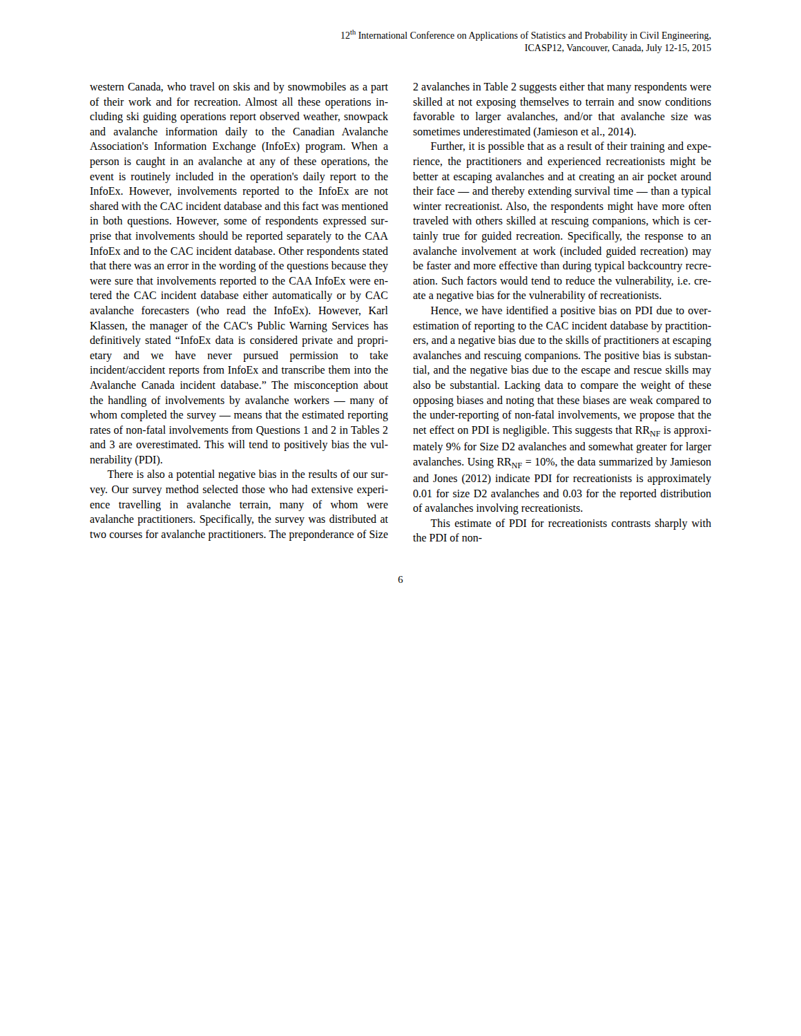12th International Conference on Applications of Statistics and Probability in Civil Engineering,
ICASP12, Vancouver, Canada, July 12-15, 2015
western Canada, who travel on skis and by snowmobiles as a part of their work and for recreation. Almost all these operations including ski guiding operations report observed weather, snowpack and avalanche information daily to the Canadian Avalanche Association's Information Exchange (InfoEx) program. When a person is caught in an avalanche at any of these operations, the event is routinely included in the operation's daily report to the InfoEx. However, involvements reported to the InfoEx are not shared with the CAC incident database and this fact was mentioned in both questions. However, some of respondents expressed surprise that involvements should be reported separately to the CAA InfoEx and to the CAC incident database. Other respondents stated that there was an error in the wording of the questions because they were sure that involvements reported to the CAA InfoEx were entered the CAC incident database either automatically or by CAC avalanche forecasters (who read the InfoEx). However, Karl Klassen, the manager of the CAC's Public Warning Services has definitively stated “InfoEx data is considered private and proprietary and we have never pursued permission to take incident/accident reports from InfoEx and transcribe them into the Avalanche Canada incident database.” The misconception about the handling of involvements by avalanche workers — many of whom completed the survey — means that the estimated reporting rates of non-fatal involvements from Questions 1 and 2 in Tables 2 and 3 are overestimated. This will tend to positively bias the vulnerability (PDI).
There is also a potential negative bias in the results of our survey. Our survey method selected those who had extensive experience travelling in avalanche terrain, many of whom were avalanche practitioners. Specifically, the survey was distributed at two courses for avalanche practitioners. The preponderance of Size 2 avalanches in Table 2 suggests either that many respondents were skilled at not exposing themselves to terrain and snow conditions favorable to larger avalanches, and/or that avalanche size was sometimes underestimated (Jamieson et al., 2014).
Further, it is possible that as a result of their training and experience, the practitioners and experienced recreationists might be better at escaping avalanches and at creating an air pocket around their face — and thereby extending survival time — than a typical winter recreationist. Also, the respondents might have more often traveled with others skilled at rescuing companions, which is certainly true for guided recreation. Specifically, the response to an avalanche involvement at work (included guided recreation) may be faster and more effective than during typical backcountry recreation. Such factors would tend to reduce the vulnerability, i.e. create a negative bias for the vulnerability of recreationists.
Hence, we have identified a positive bias on PDI due to overestimation of reporting to the CAC incident database by practitioners, and a negative bias due to the skills of practitioners at escaping avalanches and rescuing companions. The positive bias is substantial, and the negative bias due to the escape and rescue skills may also be substantial. Lacking data to compare the weight of these opposing biases and noting that these biases are weak compared to the under-reporting of non-fatal involvements, we propose that the net effect on PDI is negligible. This suggests that RRNF is approximately 9% for Size D2 avalanches and somewhat greater for larger avalanches. Using RRNF = 10%, the data summarized by Jamieson and Jones (2012) indicate PDI for recreationists is approximately 0.01 for size D2 avalanches and 0.03 for the reported distribution of avalanches involving recreationists.
This estimate of PDI for recreationists contrasts sharply with the PDI of non-
6